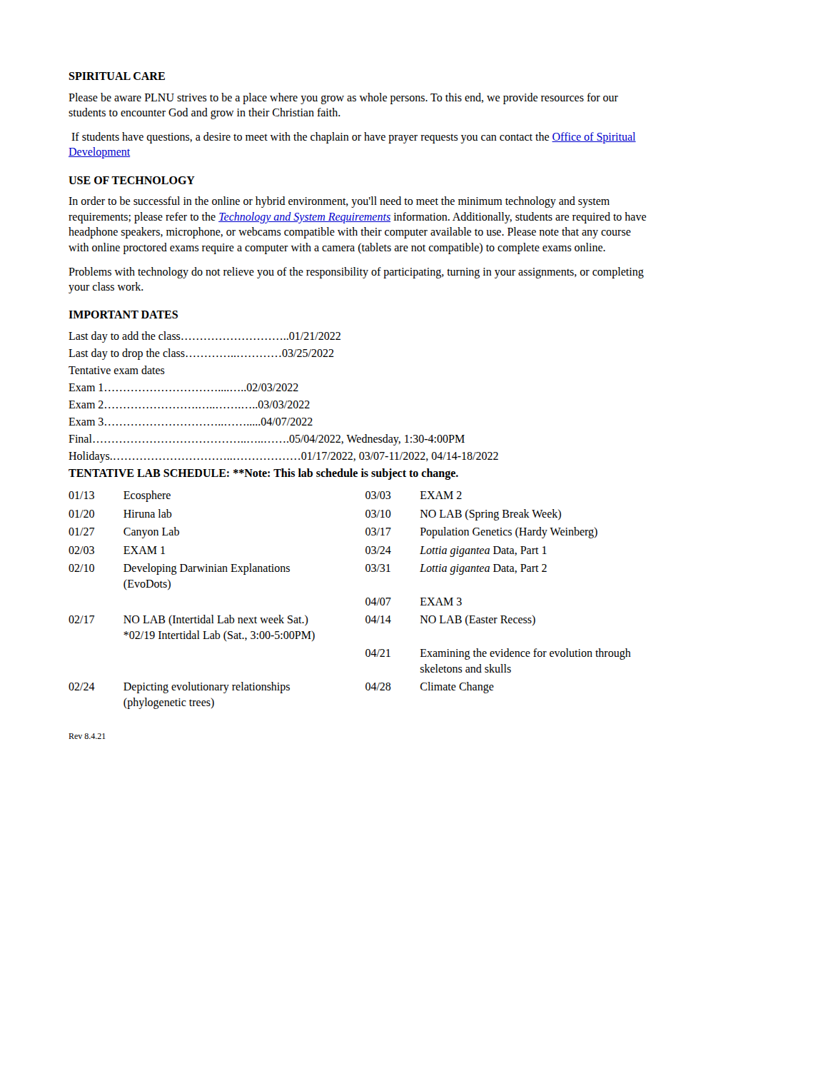Spiritual Care
Please be aware PLNU strives to be a place where you grow as whole persons. To this end, we provide resources for our students to encounter God and grow in their Christian faith.
If students have questions, a desire to meet with the chaplain or have prayer requests you can contact the Office of Spiritual Development
Use of Technology
In order to be successful in the online or hybrid environment, you'll need to meet the minimum technology and system requirements; please refer to the Technology and System Requirements information. Additionally, students are required to have headphone speakers, microphone, or webcams compatible with their computer available to use. Please note that any course with online proctored exams require a computer with a camera (tablets are not compatible) to complete exams online.
Problems with technology do not relieve you of the responsibility of participating, turning in your assignments, or completing your class work.
Important Dates
Last day to add the class………………………..01/21/2022
Last day to drop the class…………..…………03/25/2022
Tentative exam dates
Exam 1…………………………....…..02/03/2022
Exam 2…………………….…..…….…..03/03/2022
Exam 3…………………………..…….....04/07/2022
Final…………………………………..…..…….05/04/2022, Wednesday, 1:30-4:00PM
Holidays.…………………………..………………01/17/2022, 03/07-11/2022, 04/14-18/2022
TENTATIVE LAB SCHEDULE: **Note: This lab schedule is subject to change.
| 01/13 | Ecosphere | | 03/03 | EXAM 2 |
| 01/20 | Hiruna lab | | 03/10 | NO LAB (Spring Break Week) |
| 01/27 | Canyon Lab | | 03/17 | Population Genetics (Hardy Weinberg) |
| 02/03 | EXAM 1 | | 03/24 | Lottia gigantea Data, Part 1 |
| 02/10 | Developing Darwinian Explanations (EvoDots) | | 03/31 | Lottia gigantea Data, Part 2 |
| | | | 04/07 | EXAM 3 |
| 02/17 | NO LAB (Intertidal Lab next week Sat.) *02/19 Intertidal Lab (Sat., 3:00-5:00PM) | | 04/14 | NO LAB (Easter Recess) |
| | | | 04/21 | Examining the evidence for evolution through skeletons and skulls |
| 02/24 | Depicting evolutionary relationships (phylogenetic trees) | | 04/28 | Climate Change |
Rev 8.4.21